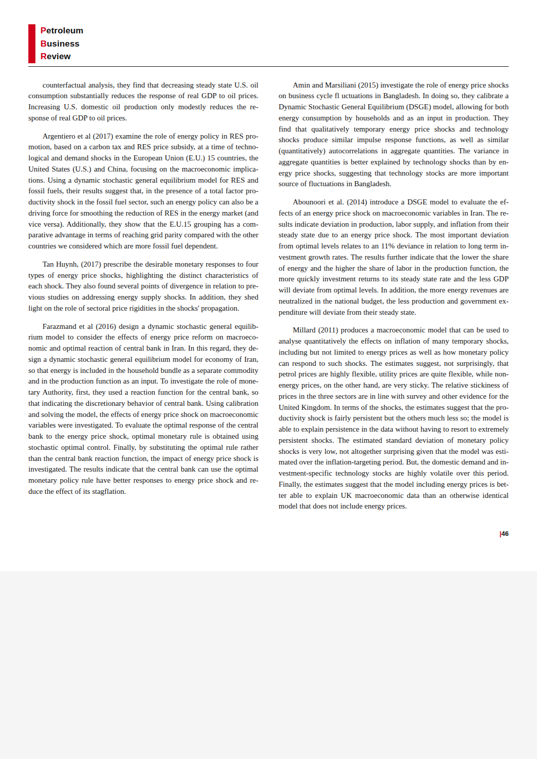Petroleum
Business
Review
counterfactual analysis, they find that decreasing steady state U.S. oil consumption substantially reduces the response of real GDP to oil prices. Increasing U.S. domestic oil production only modestly reduces the response of real GDP to oil prices.
Argentiero et al (2017) examine the role of energy policy in RES promotion, based on a carbon tax and RES price subsidy, at a time of technological and demand shocks in the European Union (E.U.) 15 countries, the United States (U.S.) and China, focusing on the macroeconomic implications. Using a dynamic stochastic general equilibrium model for RES and fossil fuels, their results suggest that, in the presence of a total factor productivity shock in the fossil fuel sector, such an energy policy can also be a driving force for smoothing the reduction of RES in the energy market (and vice versa). Additionally, they show that the E.U.15 grouping has a comparative advantage in terms of reaching grid parity compared with the other countries we considered which are more fossil fuel dependent.
Tan Huynh, (2017) prescribe the desirable monetary responses to four types of energy price shocks, highlighting the distinct characteristics of each shock. They also found several points of divergence in relation to previous studies on addressing energy supply shocks. In addition, they shed light on the role of sectoral price rigidities in the shocks' propagation.
Farazmand et al (2016) design a dynamic stochastic general equilibrium model to consider the effects of energy price reform on macroeconomic and optimal reaction of central bank in Iran. In this regard, they design a dynamic stochastic general equilibrium model for economy of Iran, so that energy is included in the household bundle as a separate commodity and in the production function as an input. To investigate the role of monetary Authority, first, they used a reaction function for the central bank, so that indicating the discretionary behavior of central bank. Using calibration and solving the model, the effects of energy price shock on macroeconomic variables were investigated. To evaluate the optimal response of the central bank to the energy price shock, optimal monetary rule is obtained using stochastic optimal control. Finally, by substituting the optimal rule rather than the central bank reaction function, the impact of energy price shock is investigated. The results indicate that the central bank can use the optimal monetary policy rule have better responses to energy price shock and reduce the effect of its stagflation.
Amin and Marsiliani (2015) investigate the role of energy price shocks on business cycle fl uctuations in Bangladesh. In doing so, they calibrate a Dynamic Stochastic General Equilibrium (DSGE) model, allowing for both energy consumption by households and as an input in production. They find that qualitatively temporary energy price shocks and technology shocks produce similar impulse response functions, as well as similar (quantitatively) autocorrelations in aggregate quantities. The variance in aggregate quantities is better explained by technology shocks than by energy price shocks, suggesting that technology stocks are more important source of fluctuations in Bangladesh.
Abounoori et al. (2014) introduce a DSGE model to evaluate the effects of an energy price shock on macroeconomic variables in Iran. The results indicate deviation in production, labor supply, and inflation from their steady state due to an energy price shock. The most important deviation from optimal levels relates to an 11% deviance in relation to long term investment growth rates. The results further indicate that the lower the share of energy and the higher the share of labor in the production function, the more quickly investment returns to its steady state rate and the less GDP will deviate from optimal levels. In addition, the more energy revenues are neutralized in the national budget, the less production and government expenditure will deviate from their steady state.
Millard (2011) produces a macroeconomic model that can be used to analyse quantitatively the effects on inflation of many temporary shocks, including but not limited to energy prices as well as how monetary policy can respond to such shocks. The estimates suggest, not surprisingly, that petrol prices are highly flexible, utility prices are quite flexible, while non-energy prices, on the other hand, are very sticky. The relative stickiness of prices in the three sectors are in line with survey and other evidence for the United Kingdom. In terms of the shocks, the estimates suggest that the productivity shock is fairly persistent but the others much less so; the model is able to explain persistence in the data without having to resort to extremely persistent shocks. The estimated standard deviation of monetary policy shocks is very low, not altogether surprising given that the model was estimated over the inflation-targeting period. But, the domestic demand and investment-specific technology stocks are highly volatile over this period. Finally, the estimates suggest that the model including energy prices is better able to explain UK macroeconomic data than an otherwise identical model that does not include energy prices.
|46